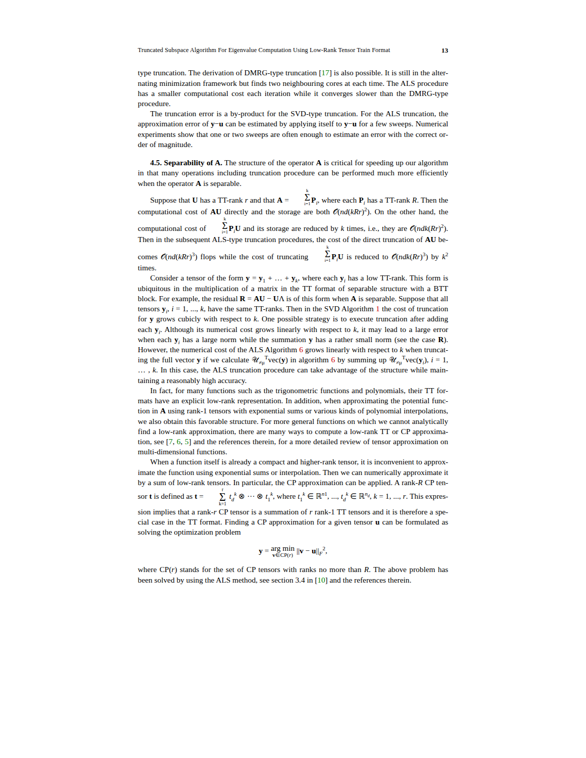Truncated Subspace Algorithm For Eigenvalue Computation Using Low-Rank Tensor Train Format 13
type truncation. The derivation of DMRG-type truncation [17] is also possible. It is still in the alternating minimization framework but finds two neighbouring cores at each time. The ALS procedure has a smaller computational cost each iteration while it converges slower than the DMRG-type procedure.
The truncation error is a by-product for the SVD-type truncation. For the ALS truncation, the approximation error of y−u can be estimated by applying itself to y−u for a few sweeps. Numerical experiments show that one or two sweeps are often enough to estimate an error with the correct order of magnitude.
4.5. Separability of A. The structure of the operator A is critical for speeding up our algorithm in that many operations including truncation procedure can be performed much more efficiently when the operator A is separable.
Suppose that U has a TT-rank r and that A = kΣi=1 Pi, where each Pi has a TT-rank R. Then the computational cost of AU directly and the storage are both 𝒪(nd(kRr)2). On the other hand, the computational cost of kΣi=1 PiU and its storage are reduced by k times, i.e., they are 𝒪(ndk(Rr)2). Then in the subsequent ALS-type truncation procedures, the cost of the direct truncation of AU becomes 𝒪(nd(kRr)3) flops while the cost of truncating kΣi=1 PiU is reduced to 𝒪(ndk(Rr)3) by k2 times.
Consider a tensor of the form y = y1 + … + yk, where each yi has a low TT-rank. This form is ubiquitous in the multiplication of a matrix in the TT format of separable structure with a BTT block. For example, the residual R = AU − UΛ is of this form when A is separable. Suppose that all tensors yi, i = 1, ..., k, have the same TT-ranks. Then in the SVD Algorithm 1 the cost of truncation for y grows cubicly with respect to k. One possible strategy is to execute truncation after adding each yi. Although its numerical cost grows linearly with respect to k, it may lead to a large error when each yi has a large norm while the summation y has a rather small norm (see the case R). However, the numerical cost of the ALS Algorithm 6 grows linearly with respect to k when truncating the full vector y if we calculate 𝒰≠μTvec(y) in algorithm 6 by summing up 𝒰≠μTvec(yi), i = 1, … , k. In this case, the ALS truncation procedure can take advantage of the structure while maintaining a reasonably high accuracy.
In fact, for many functions such as the trigonometric functions and polynomials, their TT formats have an explicit low-rank representation. In addition, when approximating the potential function in A using rank-1 tensors with exponential sums or various kinds of polynomial interpolations, we also obtain this favorable structure. For more general functions on which we cannot analytically find a low-rank approximation, there are many ways to compute a low-rank TT or CP approximation, see [7, 6, 5] and the references therein, for a more detailed review of tensor approximation on multi-dimensional functions.
When a function itself is already a compact and higher-rank tensor, it is inconvenient to approximate the function using exponential sums or interpolation. Then we can numerically approximate it by a sum of low-rank tensors. In particular, the CP approximation can be applied. A rank-R CP tensor t is defined as t = rΣk=1 tdk ⊗ ··· ⊗ t1k, where t1k ∈ ℝn1, ..., tdk ∈ ℝnd, k = 1, ..., r. This expression implies that a rank-r CP tensor is a summation of r rank-1 TT tensors and it is therefore a special case in the TT format. Finding a CP approximation for a given tensor u can be formulated as solving the optimization problem
y = arg min v∈CP(r) ||v − u||F2,
where CP(r) stands for the set of CP tensors with ranks no more than R. The above problem has been solved by using the ALS method, see section 3.4 in [10] and the references therein.